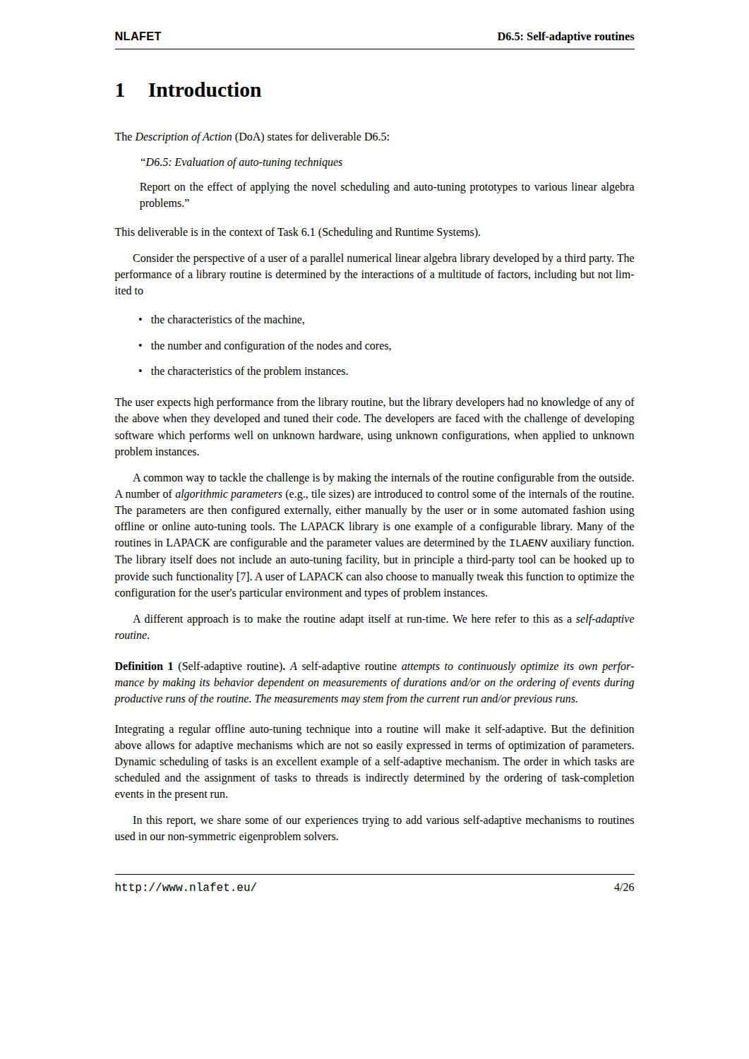NLAFET D6.5: Self-adaptive routines
1 Introduction
The Description of Action (DoA) states for deliverable D6.5:
“D6.5: Evaluation of auto-tuning techniques
Report on the effect of applying the novel scheduling and auto-tuning prototypes to various linear algebra problems.”
This deliverable is in the context of Task 6.1 (Scheduling and Runtime Systems).
Consider the perspective of a user of a parallel numerical linear algebra library developed by a third party. The performance of a library routine is determined by the interactions of a multitude of factors, including but not limited to
the characteristics of the machine,
the number and configuration of the nodes and cores,
the characteristics of the problem instances.
The user expects high performance from the library routine, but the library developers had no knowledge of any of the above when they developed and tuned their code. The developers are faced with the challenge of developing software which performs well on unknown hardware, using unknown configurations, when applied to unknown problem instances.
A common way to tackle the challenge is by making the internals of the routine configurable from the outside. A number of algorithmic parameters (e.g., tile sizes) are introduced to control some of the internals of the routine. The parameters are then configured externally, either manually by the user or in some automated fashion using offline or online auto-tuning tools. The LAPACK library is one example of a configurable library. Many of the routines in LAPACK are configurable and the parameter values are determined by the ILAENV auxiliary function. The library itself does not include an auto-tuning facility, but in principle a third-party tool can be hooked up to provide such functionality [7]. A user of LAPACK can also choose to manually tweak this function to optimize the configuration for the user's particular environment and types of problem instances.
A different approach is to make the routine adapt itself at run-time. We here refer to this as a self-adaptive routine.
Definition 1 (Self-adaptive routine). A self-adaptive routine attempts to continuously optimize its own performance by making its behavior dependent on measurements of durations and/or on the ordering of events during productive runs of the routine. The measurements may stem from the current run and/or previous runs.
Integrating a regular offline auto-tuning technique into a routine will make it self-adaptive. But the definition above allows for adaptive mechanisms which are not so easily expressed in terms of optimization of parameters. Dynamic scheduling of tasks is an excellent example of a self-adaptive mechanism. The order in which tasks are scheduled and the assignment of tasks to threads is indirectly determined by the ordering of task-completion events in the present run.
In this report, we share some of our experiences trying to add various self-adaptive mechanisms to routines used in our non-symmetric eigenproblem solvers.
http://www.nlafet.eu/ 4/26